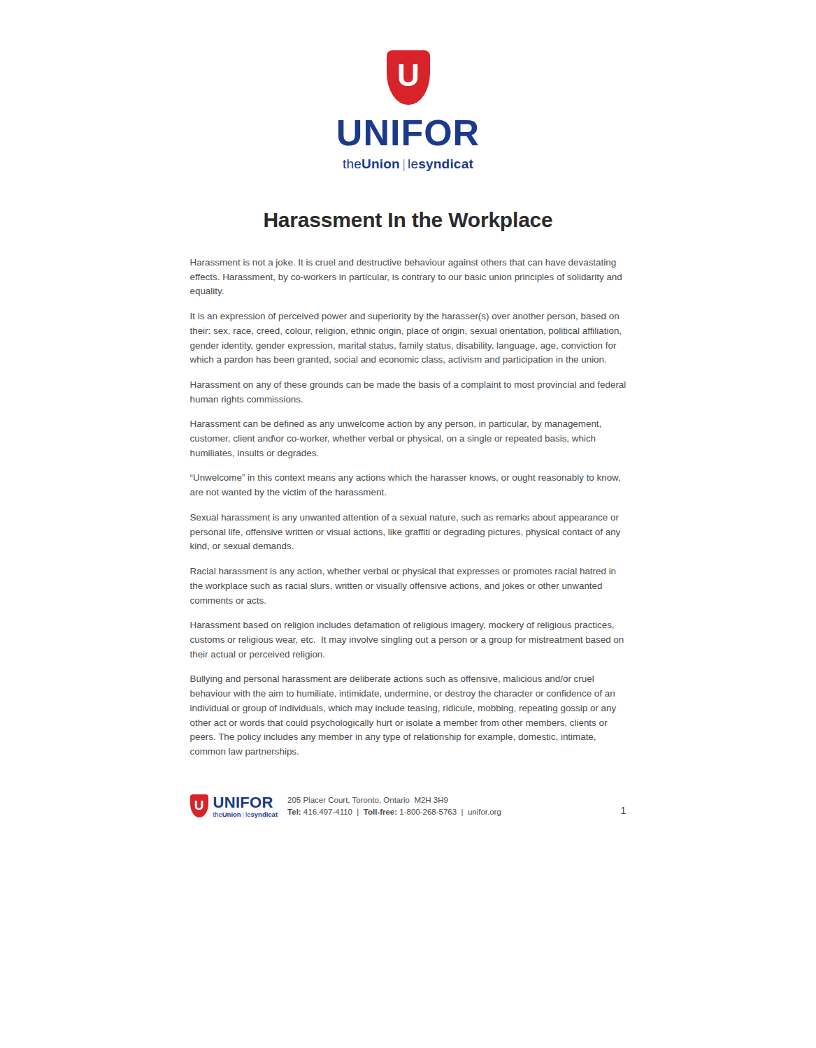U
UNIFOR
the Union|le syndicat
Harassment In the Workplace
Harassment is not a joke. It is cruel and destructive behaviour against others that can have devastating effects. Harassment, by co-workers in particular, is contrary to our basic union principles of solidarity and equality.
It is an expression of perceived power and superiority by the harasser(s) over another person, based on their: sex, race, creed, colour, religion, ethnic origin, place of origin, sexual orientation, political affiliation, gender identity, gender expression, marital status, family status, disability, language, age, conviction for which a pardon has been granted, social and economic class, activism and participation in the union.
Harassment on any of these grounds can be made the basis of a complaint to most provincial and federal human rights commissions.
Harassment can be defined as any unwelcome action by any person, in particular, by management, customer, client and\or co-worker, whether verbal or physical, on a single or repeated basis, which humiliates, insults or degrades.
“Unwelcome” in this context means any actions which the harasser knows, or ought reasonably to know, are not wanted by the victim of the harassment.
Sexual harassment is any unwanted attention of a sexual nature, such as remarks about appearance or personal life, offensive written or visual actions, like graffiti or degrading pictures, physical contact of any kind, or sexual demands.
Racial harassment is any action, whether verbal or physical that expresses or promotes racial hatred in the workplace such as racial slurs, written or visually offensive actions, and jokes or other unwanted comments or acts.
Harassment based on religion includes defamation of religious imagery, mockery of religious practices, customs or religious wear, etc. It may involve singling out a person or a group for mistreatment based on their actual or perceived religion.
Bullying and personal harassment are deliberate actions such as offensive, malicious and/or cruel behaviour with the aim to humiliate, intimidate, undermine, or destroy the character or confidence of an individual or group of individuals, which may include teasing, ridicule, mobbing, repeating gossip or any other act or words that could psychologically hurt or isolate a member from other members, clients or peers. The policy includes any member in any type of relationship for example, domestic, intimate, common law partnerships.
U
UNIFOR theUnion|lesyndicat
205 Placer Court, Toronto, Ontario M2H 3H9
Tel: 416.497-4110 | Toll-free: 1-800-268-5763 | unifor.org
1